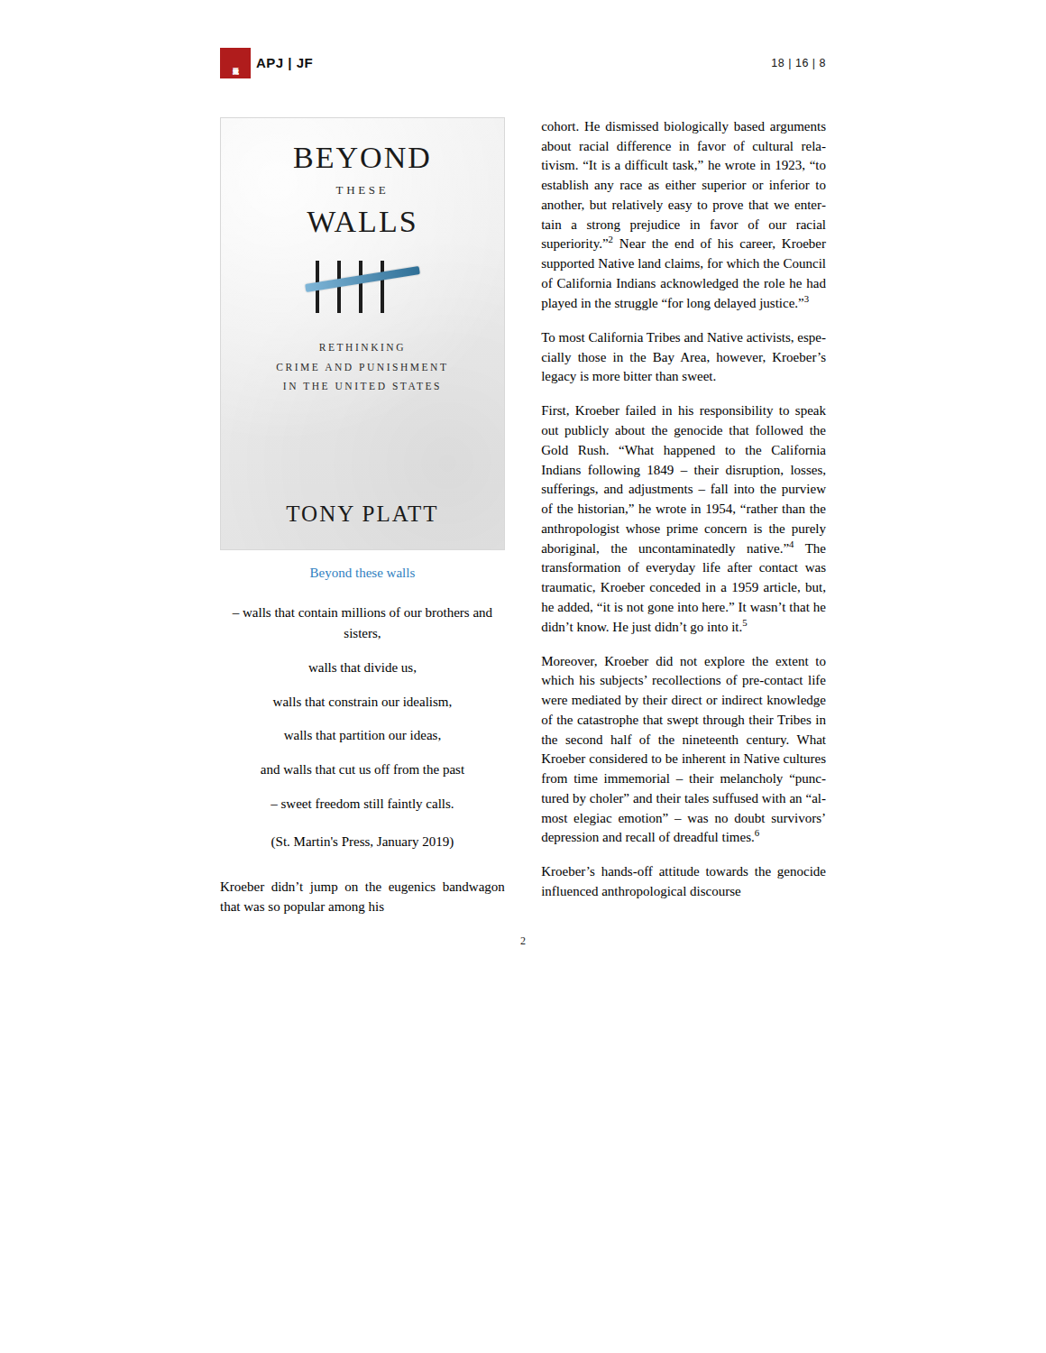日本亞太研究誌
APJ | JF
18 | 16 | 8
BEYOND
THESE
WALLS
RETHINKING
CRIME AND PUNISHMENT
IN THE UNITED STATES
TONY PLATT
Beyond these walls
– walls that contain millions of our brothers and sisters,
walls that divide us,
walls that constrain our idealism,
walls that partition our ideas,
and walls that cut us off from the past
– sweet freedom still faintly calls.
(St. Martin's Press, January 2019)
Kroeber didn’t jump on the eugenics bandwagon that was so popular among his
cohort. He dismissed biologically based arguments about racial difference in favor of cultural relativism. “It is a difficult task,” he wrote in 1923, “to establish any race as either superior or inferior to another, but relatively easy to prove that we entertain a strong prejudice in favor of our racial superiority.”2 Near the end of his career, Kroeber supported Native land claims, for which the Council of California Indians acknowledged the role he had played in the struggle “for long delayed justice.”3
To most California Tribes and Native activists, especially those in the Bay Area, however, Kroeber’s legacy is more bitter than sweet.
First, Kroeber failed in his responsibility to speak out publicly about the genocide that followed the Gold Rush. “What happened to the California Indians following 1849 – their disruption, losses, sufferings, and adjustments – fall into the purview of the historian,” he wrote in 1954, “rather than the anthropologist whose prime concern is the purely aboriginal, the uncontaminatedly native.”4 The transformation of everyday life after contact was traumatic, Kroeber conceded in a 1959 article, but, he added, “it is not gone into here.” It wasn’t that he didn’t know. He just didn’t go into it.5
Moreover, Kroeber did not explore the extent to which his subjects’ recollections of pre-contact life were mediated by their direct or indirect knowledge of the catastrophe that swept through their Tribes in the second half of the nineteenth century. What Kroeber considered to be inherent in Native cultures from time immemorial – their melancholy “punctured by choler” and their tales suffused with an “almost elegiac emotion” – was no doubt survivors’ depression and recall of dreadful times.6
Kroeber’s hands-off attitude towards the genocide influenced anthropological discourse
2